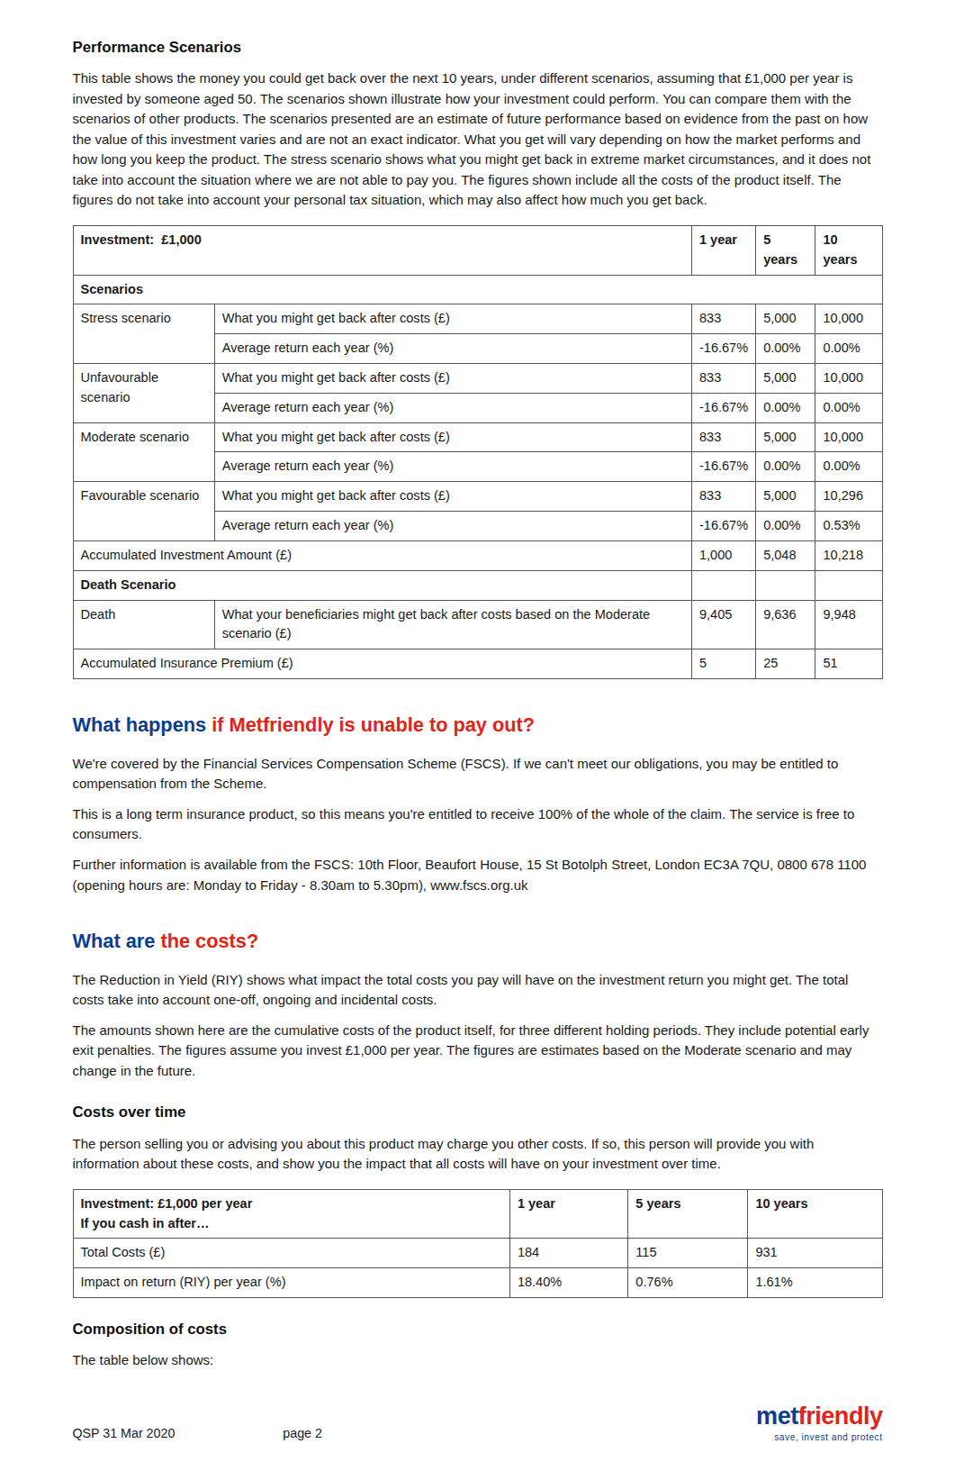Performance Scenarios
This table shows the money you could get back over the next 10 years, under different scenarios, assuming that £1,000 per year is invested by someone aged 50. The scenarios shown illustrate how your investment could perform. You can compare them with the scenarios of other products. The scenarios presented are an estimate of future performance based on evidence from the past on how the value of this investment varies and are not an exact indicator. What you get will vary depending on how the market performs and how long you keep the product. The stress scenario shows what you might get back in extreme market circumstances, and it does not take into account the situation where we are not able to pay you. The figures shown include all the costs of the product itself. The figures do not take into account your personal tax situation, which may also affect how much you get back.
| Investment: £1,000 | 1 year | 5 years | 10 years |
| --- | --- | --- | --- |
| Scenarios |
| Stress scenario | What you might get back after costs (£) | 833 | 5,000 | 10,000 |
| Average return each year (%) | -16.67% | 0.00% | 0.00% |
| Unfavourable scenario | What you might get back after costs (£) | 833 | 5,000 | 10,000 |
| Average return each year (%) | -16.67% | 0.00% | 0.00% |
| Moderate scenario | What you might get back after costs (£) | 833 | 5,000 | 10,000 |
| Average return each year (%) | -16.67% | 0.00% | 0.00% |
| Favourable scenario | What you might get back after costs (£) | 833 | 5,000 | 10,296 |
| Average return each year (%) | -16.67% | 0.00% | 0.53% |
| Accumulated Investment Amount (£) | 1,000 | 5,048 | 10,218 |
| Death Scenario | | | |
| Death | What your beneficiaries might get back after costs based on the Moderate scenario (£) | 9,405 | 9,636 | 9,948 |
| Accumulated Insurance Premium (£) | 5 | 25 | 51 |
What happens if Metfriendly is unable to pay out?
We're covered by the Financial Services Compensation Scheme (FSCS). If we can't meet our obligations, you may be entitled to compensation from the Scheme.
This is a long term insurance product, so this means you're entitled to receive 100% of the whole of the claim. The service is free to consumers.
Further information is available from the FSCS: 10th Floor, Beaufort House, 15 St Botolph Street, London EC3A 7QU, 0800 678 1100 (opening hours are: Monday to Friday - 8.30am to 5.30pm), www.fscs.org.uk
What are the costs?
The Reduction in Yield (RIY) shows what impact the total costs you pay will have on the investment return you might get. The total costs take into account one-off, ongoing and incidental costs.
The amounts shown here are the cumulative costs of the product itself, for three different holding periods. They include potential early exit penalties. The figures assume you invest £1,000 per year. The figures are estimates based on the Moderate scenario and may change in the future.
Costs over time
The person selling you or advising you about this product may charge you other costs. If so, this person will provide you with information about these costs, and show you the impact that all costs will have on your investment over time.
| Investment: £1,000 per year If you cash in after… | 1 year | 5 years | 10 years |
| --- | --- | --- | --- |
| Total Costs (£) | 184 | 115 | 931 |
| Impact on return (RIY) per year (%) | 18.40% | 0.76% | 1.61% |
Composition of costs
The table below shows:
QSP 31 Mar 2020 page 2
met friendly
save, invest and protect